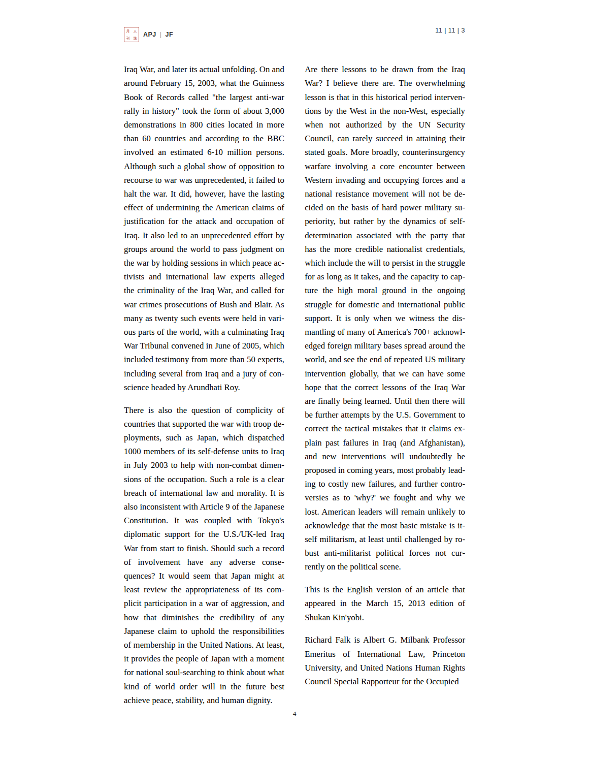月人刊誌
APJ | JF
11 | 11 | 3
Iraq War, and later its actual unfolding. On and around February 15, 2003, what the Guinness Book of Records called "the largest anti-war rally in history" took the form of about 3,000 demonstrations in 800 cities located in more than 60 countries and according to the BBC involved an estimated 6-10 million persons. Although such a global show of opposition to recourse to war was unprecedented, it failed to halt the war. It did, however, have the lasting effect of undermining the American claims of justification for the attack and occupation of Iraq. It also led to an unprecedented effort by groups around the world to pass judgment on the war by holding sessions in which peace activists and international law experts alleged the criminality of the Iraq War, and called for war crimes prosecutions of Bush and Blair. As many as twenty such events were held in various parts of the world, with a culminating Iraq War Tribunal convened in June of 2005, which included testimony from more than 50 experts, including several from Iraq and a jury of conscience headed by Arundhati Roy.
There is also the question of complicity of countries that supported the war with troop deployments, such as Japan, which dispatched 1000 members of its self-defense units to Iraq in July 2003 to help with non-combat dimensions of the occupation. Such a role is a clear breach of international law and morality. It is also inconsistent with Article 9 of the Japanese Constitution. It was coupled with Tokyo's diplomatic support for the U.S./UK-led Iraq War from start to finish. Should such a record of involvement have any adverse consequences? It would seem that Japan might at least review the appropriateness of its complicit participation in a war of aggression, and how that diminishes the credibility of any Japanese claim to uphold the responsibilities of membership in the United Nations. At least, it provides the people of Japan with a moment for national soul-searching to think about what kind of world order will in the future best achieve peace, stability, and human dignity.
Are there lessons to be drawn from the Iraq War? I believe there are. The overwhelming lesson is that in this historical period interventions by the West in the non-West, especially when not authorized by the UN Security Council, can rarely succeed in attaining their stated goals. More broadly, counterinsurgency warfare involving a core encounter between Western invading and occupying forces and a national resistance movement will not be decided on the basis of hard power military superiority, but rather by the dynamics of self-determination associated with the party that has the more credible nationalist credentials, which include the will to persist in the struggle for as long as it takes, and the capacity to capture the high moral ground in the ongoing struggle for domestic and international public support. It is only when we witness the dismantling of many of America's 700+ acknowledged foreign military bases spread around the world, and see the end of repeated US military intervention globally, that we can have some hope that the correct lessons of the Iraq War are finally being learned. Until then there will be further attempts by the U.S. Government to correct the tactical mistakes that it claims explain past failures in Iraq (and Afghanistan), and new interventions will undoubtedly be proposed in coming years, most probably leading to costly new failures, and further controversies as to 'why?' we fought and why we lost. American leaders will remain unlikely to acknowledge that the most basic mistake is itself militarism, at least until challenged by robust anti-militarist political forces not currently on the political scene.
This is the English version of an article that appeared in the March 15, 2013 edition of Shukan Kin'yobi.
Richard Falk is Albert G. Milbank Professor Emeritus of International Law, Princeton University, and United Nations Human Rights Council Special Rapporteur for the Occupied
4